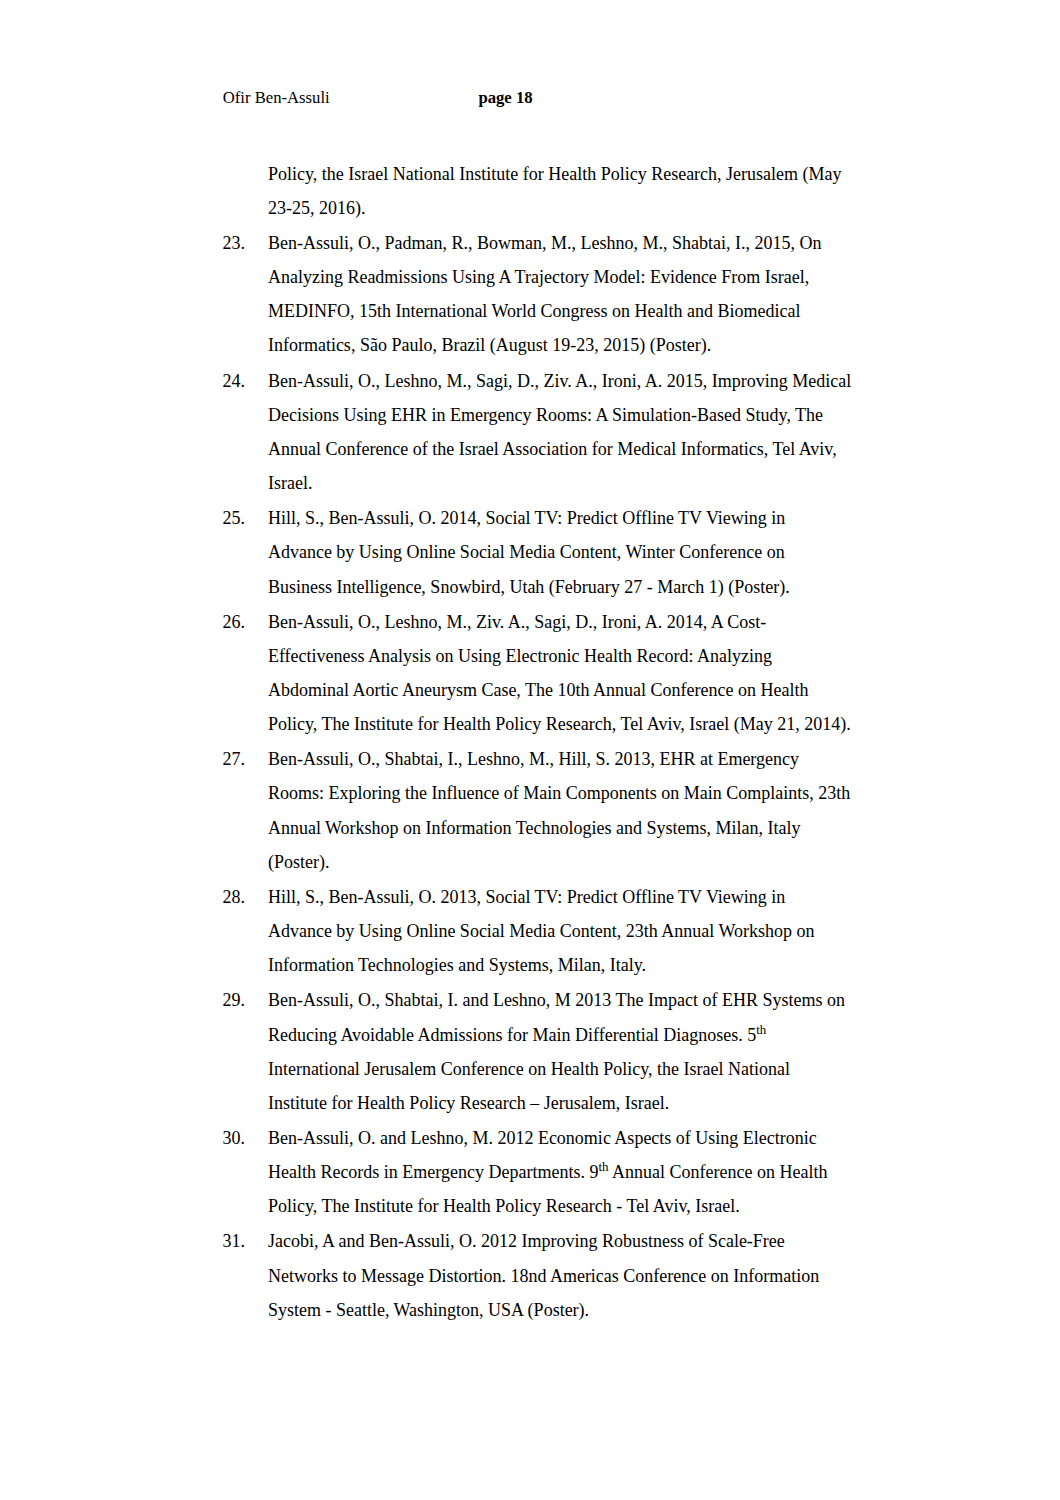Ofir Ben-Assuli page 18
Policy, the Israel National Institute for Health Policy Research, Jerusalem (May 23-25, 2016).
23. Ben-Assuli, O., Padman, R., Bowman, M., Leshno, M., Shabtai, I., 2015, On Analyzing Readmissions Using A Trajectory Model: Evidence From Israel, MEDINFO, 15th International World Congress on Health and Biomedical Informatics, São Paulo, Brazil (August 19-23, 2015) (Poster).
24. Ben-Assuli, O., Leshno, M., Sagi, D., Ziv. A., Ironi, A. 2015, Improving Medical Decisions Using EHR in Emergency Rooms: A Simulation-Based Study, The Annual Conference of the Israel Association for Medical Informatics, Tel Aviv, Israel.
25. Hill, S., Ben-Assuli, O. 2014, Social TV: Predict Offline TV Viewing in Advance by Using Online Social Media Content, Winter Conference on Business Intelligence, Snowbird, Utah (February 27 - March 1) (Poster).
26. Ben-Assuli, O., Leshno, M., Ziv. A., Sagi, D., Ironi, A. 2014, A Cost-Effectiveness Analysis on Using Electronic Health Record: Analyzing Abdominal Aortic Aneurysm Case, The 10th Annual Conference on Health Policy, The Institute for Health Policy Research, Tel Aviv, Israel (May 21, 2014).
27. Ben-Assuli, O., Shabtai, I., Leshno, M., Hill, S. 2013, EHR at Emergency Rooms: Exploring the Influence of Main Components on Main Complaints, 23th Annual Workshop on Information Technologies and Systems, Milan, Italy (Poster).
28. Hill, S., Ben-Assuli, O. 2013, Social TV: Predict Offline TV Viewing in Advance by Using Online Social Media Content, 23th Annual Workshop on Information Technologies and Systems, Milan, Italy.
29. Ben-Assuli, O., Shabtai, I. and Leshno, M 2013 The Impact of EHR Systems on Reducing Avoidable Admissions for Main Differential Diagnoses. 5th International Jerusalem Conference on Health Policy, the Israel National Institute for Health Policy Research – Jerusalem, Israel.
30. Ben-Assuli, O. and Leshno, M. 2012 Economic Aspects of Using Electronic Health Records in Emergency Departments. 9th Annual Conference on Health Policy, The Institute for Health Policy Research - Tel Aviv, Israel.
31. Jacobi, A and Ben-Assuli, O. 2012 Improving Robustness of Scale-Free Networks to Message Distortion. 18nd Americas Conference on Information System - Seattle, Washington, USA (Poster).